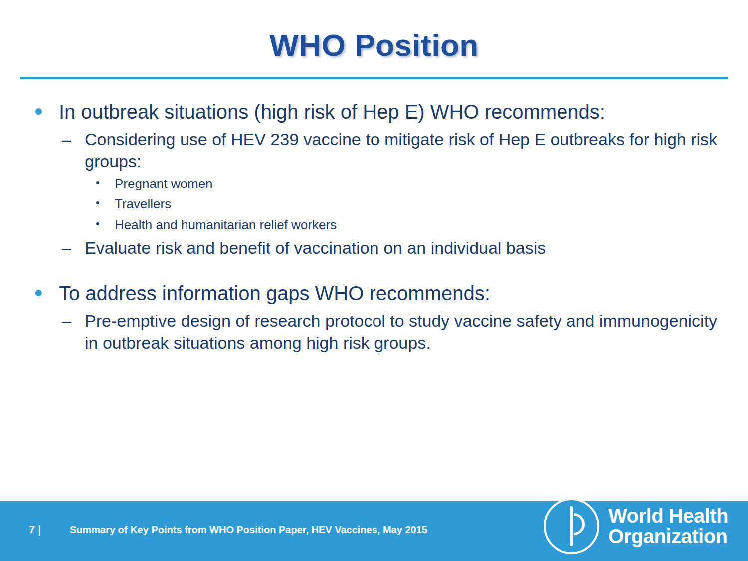WHO Position
In outbreak situations (high risk of Hep E) WHO recommends:
Considering use of HEV 239 vaccine to mitigate risk of Hep E outbreaks for high risk groups:
Pregnant women
Travellers
Health and humanitarian relief workers
Evaluate risk and benefit of vaccination on an individual basis
To address information gaps WHO recommends:
Pre-emptive design of research protocol to study vaccine safety and immunogenicity in outbreak situations among high risk groups.
7|
Summary of Key Points from WHO Position Paper, HEV Vaccines, May 2015
World Health Organization